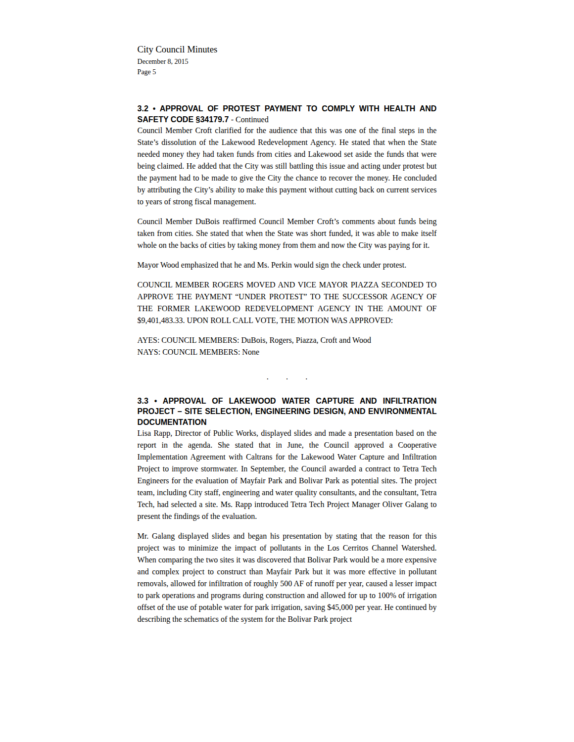City Council Minutes
December 8, 2015
Page 5
3.2 • APPROVAL OF PROTEST PAYMENT TO COMPLY WITH HEALTH AND SAFETY CODE §34179.7 - Continued
Council Member Croft clarified for the audience that this was one of the final steps in the State’s dissolution of the Lakewood Redevelopment Agency. He stated that when the State needed money they had taken funds from cities and Lakewood set aside the funds that were being claimed. He added that the City was still battling this issue and acting under protest but the payment had to be made to give the City the chance to recover the money. He concluded by attributing the City’s ability to make this payment without cutting back on current services to years of strong fiscal management.
Council Member DuBois reaffirmed Council Member Croft’s comments about funds being taken from cities. She stated that when the State was short funded, it was able to make itself whole on the backs of cities by taking money from them and now the City was paying for it.
Mayor Wood emphasized that he and Ms. Perkin would sign the check under protest.
Council Member Rogers moved and Vice Mayor Piazza seconded to approve the payment “under protest” to the Successor Agency of the former Lakewood Redevelopment Agency in the amount of $9,401,483.33. Upon roll call vote, the motion was approved:
AYES: COUNCIL MEMBERS: DuBois, Rogers, Piazza, Croft and Wood
NAYS: COUNCIL MEMBERS: None
...
3.3 • APPROVAL OF LAKEWOOD WATER CAPTURE AND INFILTRATION PROJECT – SITE SELECTION, ENGINEERING DESIGN, AND ENVIRONMENTAL DOCUMENTATION
Lisa Rapp, Director of Public Works, displayed slides and made a presentation based on the report in the agenda. She stated that in June, the Council approved a Cooperative Implementation Agreement with Caltrans for the Lakewood Water Capture and Infiltration Project to improve stormwater. In September, the Council awarded a contract to Tetra Tech Engineers for the evaluation of Mayfair Park and Bolivar Park as potential sites. The project team, including City staff, engineering and water quality consultants, and the consultant, Tetra Tech, had selected a site. Ms. Rapp introduced Tetra Tech Project Manager Oliver Galang to present the findings of the evaluation.
Mr. Galang displayed slides and began his presentation by stating that the reason for this project was to minimize the impact of pollutants in the Los Cerritos Channel Watershed. When comparing the two sites it was discovered that Bolivar Park would be a more expensive and complex project to construct than Mayfair Park but it was more effective in pollutant removals, allowed for infiltration of roughly 500 AF of runoff per year, caused a lesser impact to park operations and programs during construction and allowed for up to 100% of irrigation offset of the use of potable water for park irrigation, saving $45,000 per year. He continued by describing the schematics of the system for the Bolivar Park project